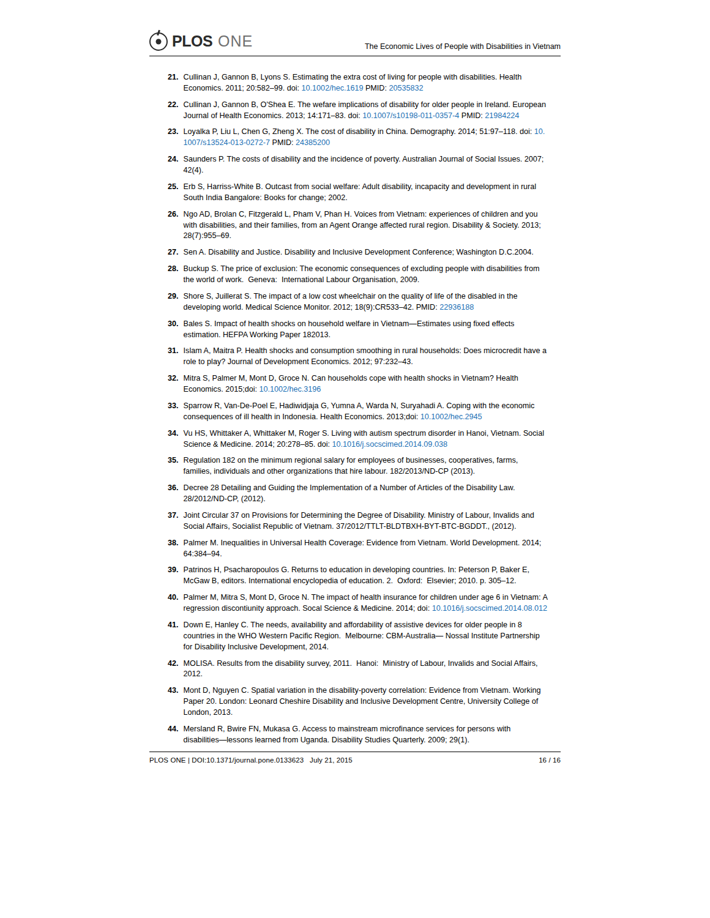PLOS ONE
The Economic Lives of People with Disabilities in Vietnam
Cullinan J, Gannon B, Lyons S. Estimating the extra cost of living for people with disabilities. Health Economics. 2011; 20:582–99. doi: 10.1002/hec.1619 PMID: 20535832
Cullinan J, Gannon B, O'Shea E. The wefare implications of disability for older people in Ireland. European Journal of Health Economics. 2013; 14:171–83. doi: 10.1007/s10198-011-0357-4 PMID: 21984224
Loyalka P, Liu L, Chen G, Zheng X. The cost of disability in China. Demography. 2014; 51:97–118. doi: 10.1007/s13524-013-0272-7 PMID: 24385200
Saunders P. The costs of disability and the incidence of poverty. Australian Journal of Social Issues. 2007; 42(4).
Erb S, Harriss-White B. Outcast from social welfare: Adult disability, incapacity and development in rural South India Bangalore: Books for change; 2002.
Ngo AD, Brolan C, Fitzgerald L, Pham V, Phan H. Voices from Vietnam: experiences of children and you with disabilities, and their families, from an Agent Orange affected rural region. Disability & Society. 2013; 28(7):955–69.
Sen A. Disability and Justice. Disability and Inclusive Development Conference; Washington D.C.2004.
Buckup S. The price of exclusion: The economic consequences of excluding people with disabilities from the world of work. Geneva: International Labour Organisation, 2009.
Shore S, Juillerat S. The impact of a low cost wheelchair on the quality of life of the disabled in the developing world. Medical Science Monitor. 2012; 18(9):CR533–42. PMID: 22936188
Bales S. Impact of health shocks on household welfare in Vietnam—Estimates using fixed effects estimation. HEFPA Working Paper 182013.
Islam A, Maitra P. Health shocks and consumption smoothing in rural households: Does microcredit have a role to play? Journal of Development Economics. 2012; 97:232–43.
Mitra S, Palmer M, Mont D, Groce N. Can households cope with health shocks in Vietnam? Health Economics. 2015;doi: 10.1002/hec.3196
Sparrow R, Van-De-Poel E, Hadiwidjaja G, Yumna A, Warda N, Suryahadi A. Coping with the economic consequences of ill health in Indonesia. Health Economics. 2013;doi: 10.1002/hec.2945
Vu HS, Whittaker A, Whittaker M, Roger S. Living with autism spectrum disorder in Hanoi, Vietnam. Social Science & Medicine. 2014; 20:278–85. doi: 10.1016/j.socscimed.2014.09.038
Regulation 182 on the minimum regional salary for employees of businesses, cooperatives, farms, families, individuals and other organizations that hire labour. 182/2013/ND-CP (2013).
Decree 28 Detailing and Guiding the Implementation of a Number of Articles of the Disability Law. 28/2012/ND-CP, (2012).
Joint Circular 37 on Provisions for Determining the Degree of Disability. Ministry of Labour, Invalids and Social Affairs, Socialist Republic of Vietnam. 37/2012/TTLT-BLDTBXH-BYT-BTC-BGDDT., (2012).
Palmer M. Inequalities in Universal Health Coverage: Evidence from Vietnam. World Development. 2014; 64:384–94.
Patrinos H, Psacharopoulos G. Returns to education in developing countries. In: Peterson P, Baker E, McGaw B, editors. International encyclopedia of education. 2. Oxford: Elsevier; 2010. p. 305–12.
Palmer M, Mitra S, Mont D, Groce N. The impact of health insurance for children under age 6 in Vietnam: A regression discontiunity approach. Socal Science & Medicine. 2014; doi: 10.1016/j.socscimed.2014.08.012
Down E, Hanley C. The needs, availability and affordability of assistive devices for older people in 8 countries in the WHO Western Pacific Region. Melbourne: CBM-Australia— Nossal Institute Partnership for Disability Inclusive Development, 2014.
MOLISA. Results from the disability survey, 2011. Hanoi: Ministry of Labour, Invalids and Social Affairs, 2012.
Mont D, Nguyen C. Spatial variation in the disability-poverty correlation: Evidence from Vietnam. Working Paper 20. London: Leonard Cheshire Disability and Inclusive Development Centre, University College of London, 2013.
Mersland R, Bwire FN, Mukasa G. Access to mainstream microfinance services for persons with disabilities—lessons learned from Uganda. Disability Studies Quarterly. 2009; 29(1).
PLOS ONE | DOI:10.1371/journal.pone.0133623 July 21, 2015
16 / 16